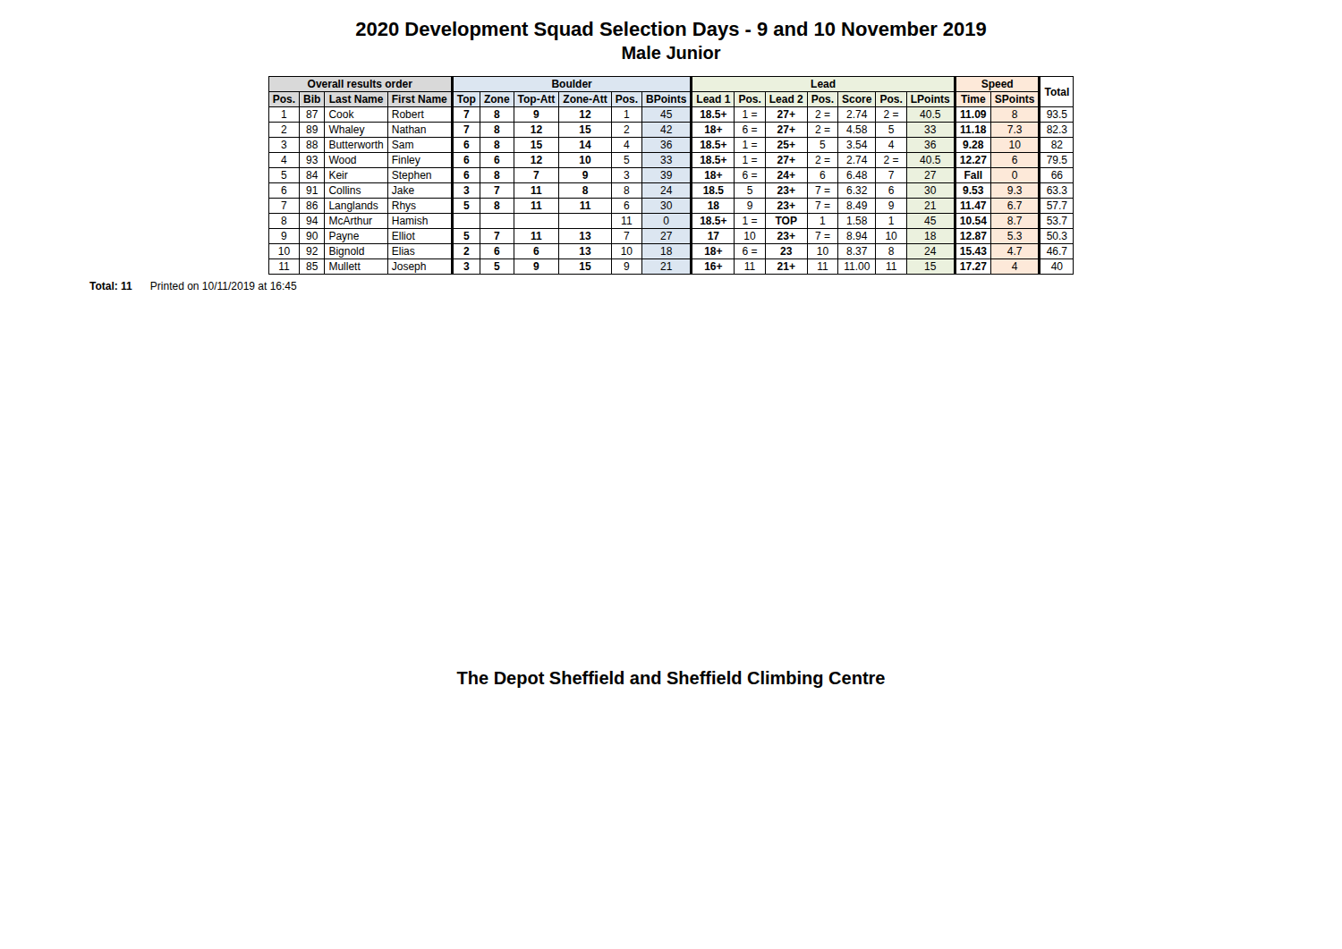2020 Development Squad Selection Days - 9 and 10 November 2019
Male Junior
| Overall results order | Boulder | Lead | Speed | Total |
| --- | --- | --- | --- | --- |
| Pos. | Bib | Last Name | First Name | Top | Zone | Top-Att | Zone-Att | Pos. | BPoints | Lead 1 | Pos. | Lead 2 | Pos. | Score | Pos. | LPoints | Time | SPoints |
| 1 | 87 | Cook | Robert | 7 | 8 | 9 | 12 | 1 | 45 | 18.5+ | 1 = | 27+ | 2 = | 2.74 | 2 = | 40.5 | 11.09 | 8 | 93.5 |
| 2 | 89 | Whaley | Nathan | 7 | 8 | 12 | 15 | 2 | 42 | 18+ | 6 = | 27+ | 2 = | 4.58 | 5 | 33 | 11.18 | 7.3 | 82.3 |
| 3 | 88 | Butterworth | Sam | 6 | 8 | 15 | 14 | 4 | 36 | 18.5+ | 1 = | 25+ | 5 | 3.54 | 4 | 36 | 9.28 | 10 | 82 |
| 4 | 93 | Wood | Finley | 6 | 6 | 12 | 10 | 5 | 33 | 18.5+ | 1 = | 27+ | 2 = | 2.74 | 2 = | 40.5 | 12.27 | 6 | 79.5 |
| 5 | 84 | Keir | Stephen | 6 | 8 | 7 | 9 | 3 | 39 | 18+ | 6 = | 24+ | 6 | 6.48 | 7 | 27 | Fall | 0 | 66 |
| 6 | 91 | Collins | Jake | 3 | 7 | 11 | 8 | 8 | 24 | 18.5 | 5 | 23+ | 7 = | 6.32 | 6 | 30 | 9.53 | 9.3 | 63.3 |
| 7 | 86 | Langlands | Rhys | 5 | 8 | 11 | 11 | 6 | 30 | 18 | 9 | 23+ | 7 = | 8.49 | 9 | 21 | 11.47 | 6.7 | 57.7 |
| 8 | 94 | McArthur | Hamish | | | | | 11 | 0 | 18.5+ | 1 = | TOP | 1 | 1.58 | 1 | 45 | 10.54 | 8.7 | 53.7 |
| 9 | 90 | Payne | Elliot | 5 | 7 | 11 | 13 | 7 | 27 | 17 | 10 | 23+ | 7 = | 8.94 | 10 | 18 | 12.87 | 5.3 | 50.3 |
| 10 | 92 | Bignold | Elias | 2 | 6 | 6 | 13 | 10 | 18 | 18+ | 6 = | 23 | 10 | 8.37 | 8 | 24 | 15.43 | 4.7 | 46.7 |
| 11 | 85 | Mullett | Joseph | 3 | 5 | 9 | 15 | 9 | 21 | 16+ | 11 | 21+ | 11 | 11.00 | 11 | 15 | 17.27 | 4 | 40 |
Total: 11 Printed on 10/11/2019 at 16:45
The Depot Sheffield and Sheffield Climbing Centre